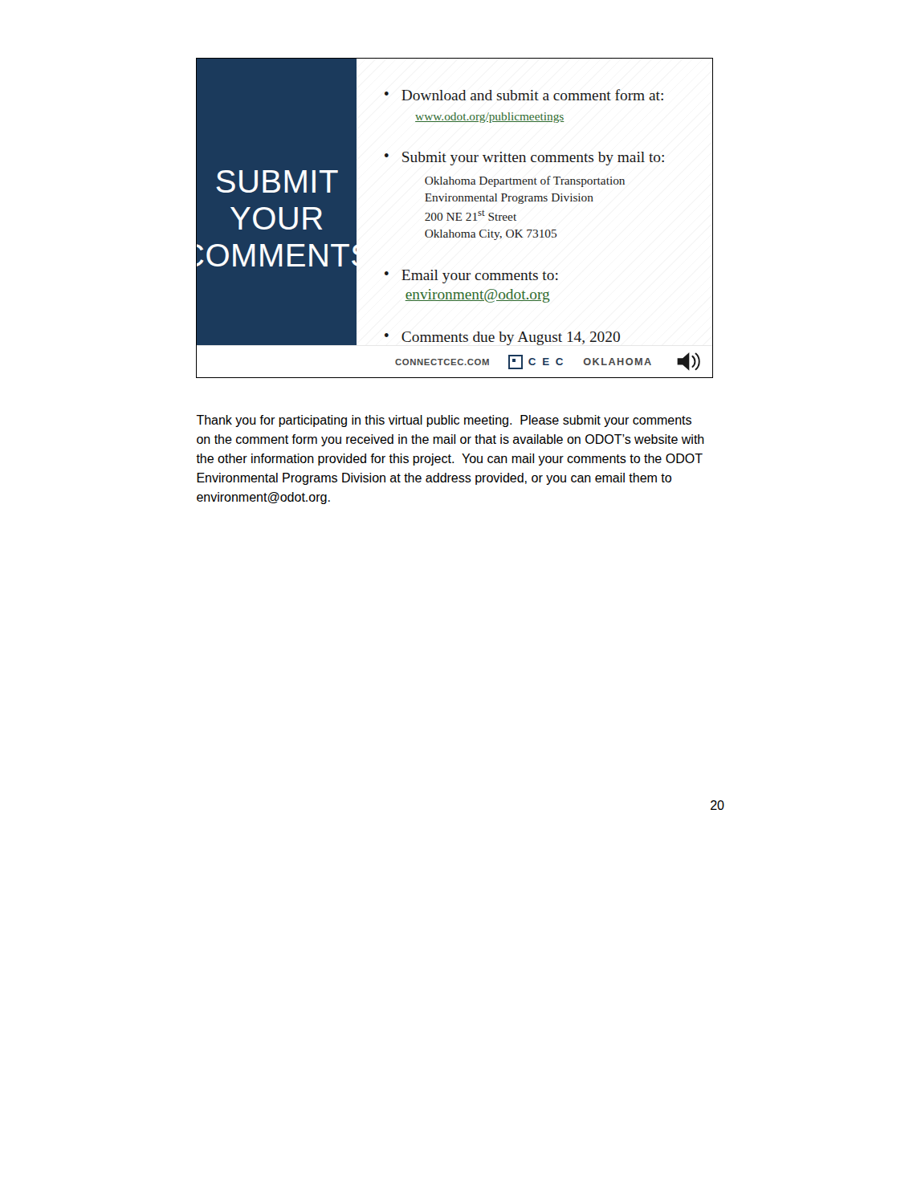SUBMIT
YOUR
COMMENTS
Download and submit a comment form at: www.odot.org/publicmeetings
Submit your written comments by mail to: Oklahoma Department of Transportation
Environmental Programs Division
200 NE 21st Street
Oklahoma City, OK 73105
Email your comments to: environment@odot.org
Comments due by August 14, 2020
CONNECTCEC.COM
C E C
OKLAHOMA
Thank you for participating in this virtual public meeting. Please submit your comments on the comment form you received in the mail or that is available on ODOT’s website with the other information provided for this project. You can mail your comments to the ODOT Environmental Programs Division at the address provided, or you can email them to environment@odot.org.
20